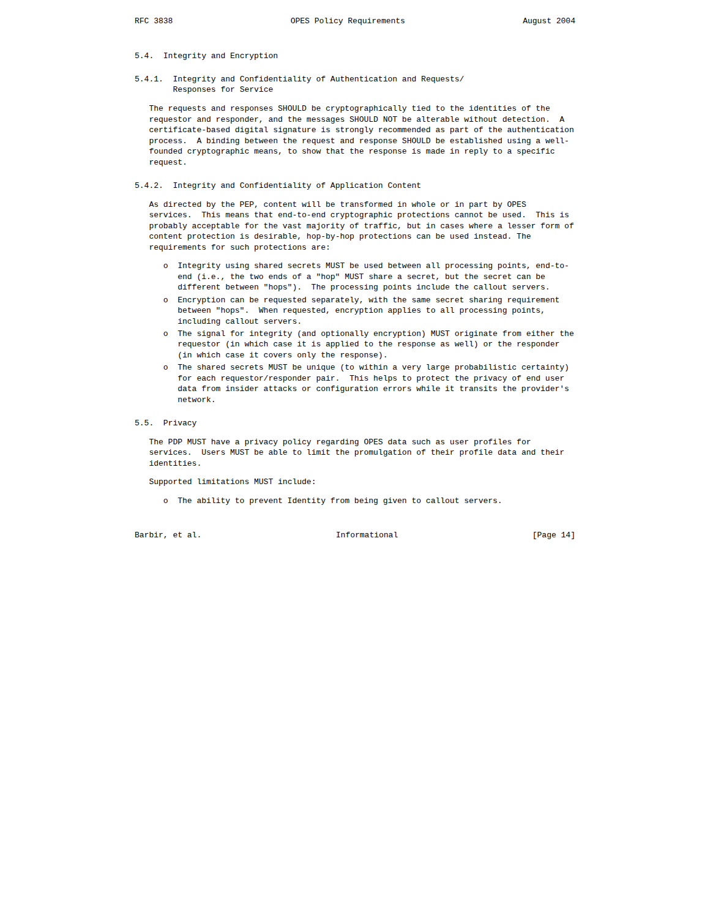RFC 3838 OPES Policy Requirements August 2004
5.4. Integrity and Encryption
5.4.1. Integrity and Confidentiality of Authentication and Requests/
Responses for Service
The requests and responses SHOULD be cryptographically tied to the identities of the requestor and responder, and the messages SHOULD NOT be alterable without detection. A certificate-based digital signature is strongly recommended as part of the authentication process. A binding between the request and response SHOULD be established using a well-founded cryptographic means, to show that the response is made in reply to a specific request.
5.4.2. Integrity and Confidentiality of Application Content
As directed by the PEP, content will be transformed in whole or in part by OPES services. This means that end-to-end cryptographic protections cannot be used. This is probably acceptable for the vast majority of traffic, but in cases where a lesser form of content protection is desirable, hop-by-hop protections can be used instead. The requirements for such protections are:
o Integrity using shared secrets MUST be used between all processing points, end-to-end (i.e., the two ends of a "hop" MUST share a secret, but the secret can be different between "hops"). The processing points include the callout servers.
o Encryption can be requested separately, with the same secret sharing requirement between "hops". When requested, encryption applies to all processing points, including callout servers.
o The signal for integrity (and optionally encryption) MUST originate from either the requestor (in which case it is applied to the response as well) or the responder (in which case it covers only the response).
o The shared secrets MUST be unique (to within a very large probabilistic certainty) for each requestor/responder pair. This helps to protect the privacy of end user data from insider attacks or configuration errors while it transits the provider's network.
5.5. Privacy
The PDP MUST have a privacy policy regarding OPES data such as user profiles for services. Users MUST be able to limit the promulgation of their profile data and their identities.
Supported limitations MUST include:
o The ability to prevent Identity from being given to callout servers.
Barbir, et al. Informational [Page 14]